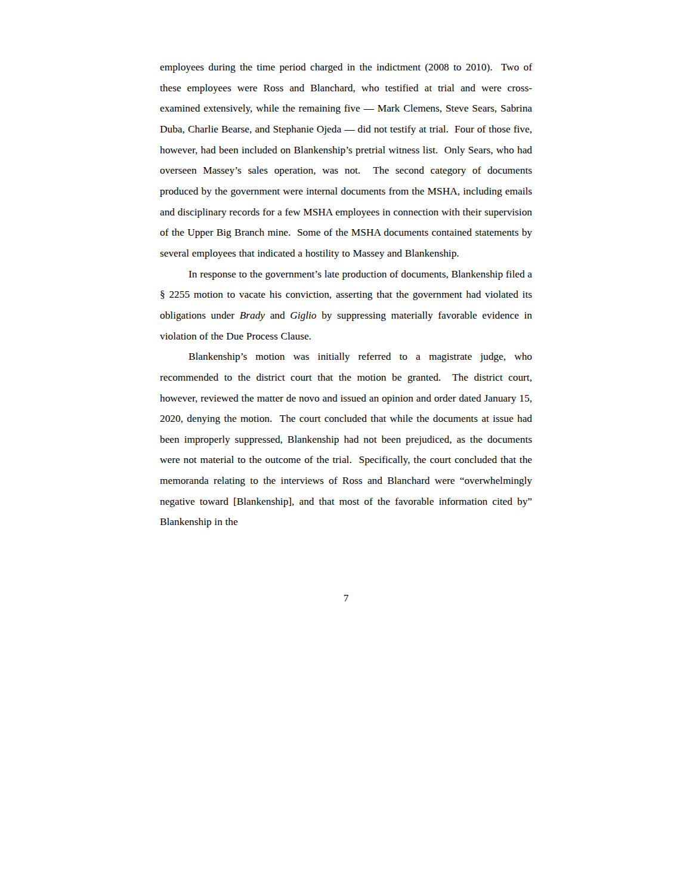employees during the time period charged in the indictment (2008 to 2010). Two of these employees were Ross and Blanchard, who testified at trial and were cross-examined extensively, while the remaining five — Mark Clemens, Steve Sears, Sabrina Duba, Charlie Bearse, and Stephanie Ojeda — did not testify at trial. Four of those five, however, had been included on Blankenship’s pretrial witness list. Only Sears, who had overseen Massey’s sales operation, was not. The second category of documents produced by the government were internal documents from the MSHA, including emails and disciplinary records for a few MSHA employees in connection with their supervision of the Upper Big Branch mine. Some of the MSHA documents contained statements by several employees that indicated a hostility to Massey and Blankenship.
In response to the government’s late production of documents, Blankenship filed a § 2255 motion to vacate his conviction, asserting that the government had violated its obligations under Brady and Giglio by suppressing materially favorable evidence in violation of the Due Process Clause.
Blankenship’s motion was initially referred to a magistrate judge, who recommended to the district court that the motion be granted. The district court, however, reviewed the matter de novo and issued an opinion and order dated January 15, 2020, denying the motion. The court concluded that while the documents at issue had been improperly suppressed, Blankenship had not been prejudiced, as the documents were not material to the outcome of the trial. Specifically, the court concluded that the memoranda relating to the interviews of Ross and Blanchard were “overwhelmingly negative toward [Blankenship], and that most of the favorable information cited by” Blankenship in the
7